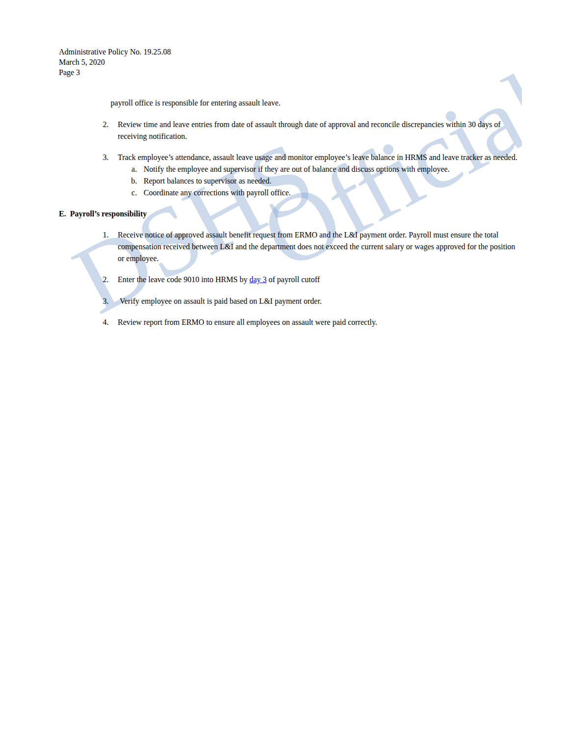DSHS Official
Administrative Policy No. 19.25.08
March 5, 2020
Page 3
payroll office is responsible for entering assault leave.
Review time and leave entries from date of assault through date of approval and reconcile discrepancies within 30 days of receiving notification.
Track employee’s attendance, assault leave usage and monitor employee’s leave balance in HRMS and leave tracker as needed.
Notify the employee and supervisor if they are out of balance and discuss options with employee.
Report balances to supervisor as needed.
Coordinate any corrections with payroll office.
E. Payroll’s responsibility
Receive notice of approved assault benefit request from ERMO and the L&I payment order. Payroll must ensure the total compensation received between L&I and the department does not exceed the current salary or wages approved for the position or employee.
Enter the leave code 9010 into HRMS by day 3 of payroll cutoff
Verify employee on assault is paid based on L&I payment order.
Review report from ERMO to ensure all employees on assault were paid correctly.